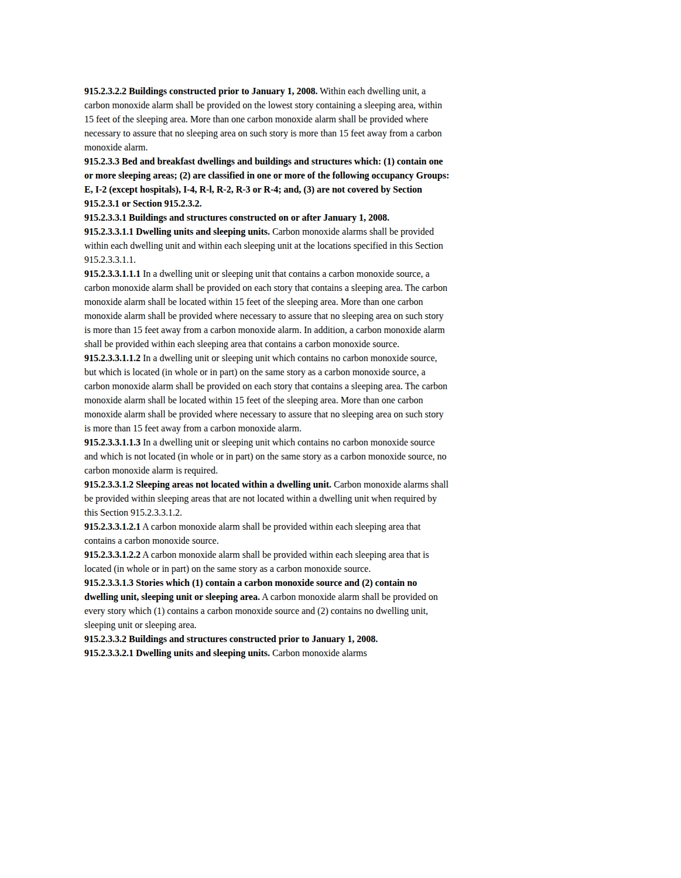915.2.3.2.2 Buildings constructed prior to January 1, 2008. Within each dwelling unit, a carbon monoxide alarm shall be provided on the lowest story containing a sleeping area, within 15 feet of the sleeping area. More than one carbon monoxide alarm shall be provided where necessary to assure that no sleeping area on such story is more than 15 feet away from a carbon monoxide alarm.
915.2.3.3 Bed and breakfast dwellings and buildings and structures which: (1) contain one or more sleeping areas; (2) are classified in one or more of the following occupancy Groups: E, I-2 (except hospitals), I-4, R-l, R-2, R-3 or R-4; and, (3) are not covered by Section 915.2.3.1 or Section 915.2.3.2.
915.2.3.3.1 Buildings and structures constructed on or after January 1, 2008.
915.2.3.3.1.1 Dwelling units and sleeping units. Carbon monoxide alarms shall be provided within each dwelling unit and within each sleeping unit at the locations specified in this Section 915.2.3.3.1.1.
915.2.3.3.1.1.1 In a dwelling unit or sleeping unit that contains a carbon monoxide source, a carbon monoxide alarm shall be provided on each story that contains a sleeping area. The carbon monoxide alarm shall be located within 15 feet of the sleeping area. More than one carbon monoxide alarm shall be provided where necessary to assure that no sleeping area on such story is more than 15 feet away from a carbon monoxide alarm. In addition, a carbon monoxide alarm shall be provided within each sleeping area that contains a carbon monoxide source.
915.2.3.3.1.1.2 In a dwelling unit or sleeping unit which contains no carbon monoxide source, but which is located (in whole or in part) on the same story as a carbon monoxide source, a carbon monoxide alarm shall be provided on each story that contains a sleeping area. The carbon monoxide alarm shall be located within 15 feet of the sleeping area. More than one carbon monoxide alarm shall be provided where necessary to assure that no sleeping area on such story is more than 15 feet away from a carbon monoxide alarm.
915.2.3.3.1.1.3 In a dwelling unit or sleeping unit which contains no carbon monoxide source and which is not located (in whole or in part) on the same story as a carbon monoxide source, no carbon monoxide alarm is required.
915.2.3.3.1.2 Sleeping areas not located within a dwelling unit. Carbon monoxide alarms shall be provided within sleeping areas that are not located within a dwelling unit when required by this Section 915.2.3.3.1.2.
915.2.3.3.1.2.1 A carbon monoxide alarm shall be provided within each sleeping area that contains a carbon monoxide source.
915.2.3.3.1.2.2 A carbon monoxide alarm shall be provided within each sleeping area that is located (in whole or in part) on the same story as a carbon monoxide source.
915.2.3.3.1.3 Stories which (1) contain a carbon monoxide source and (2) contain no dwelling unit, sleeping unit or sleeping area. A carbon monoxide alarm shall be provided on every story which (1) contains a carbon monoxide source and (2) contains no dwelling unit, sleeping unit or sleeping area.
915.2.3.3.2 Buildings and structures constructed prior to January 1, 2008.
915.2.3.3.2.1 Dwelling units and sleeping units. Carbon monoxide alarms